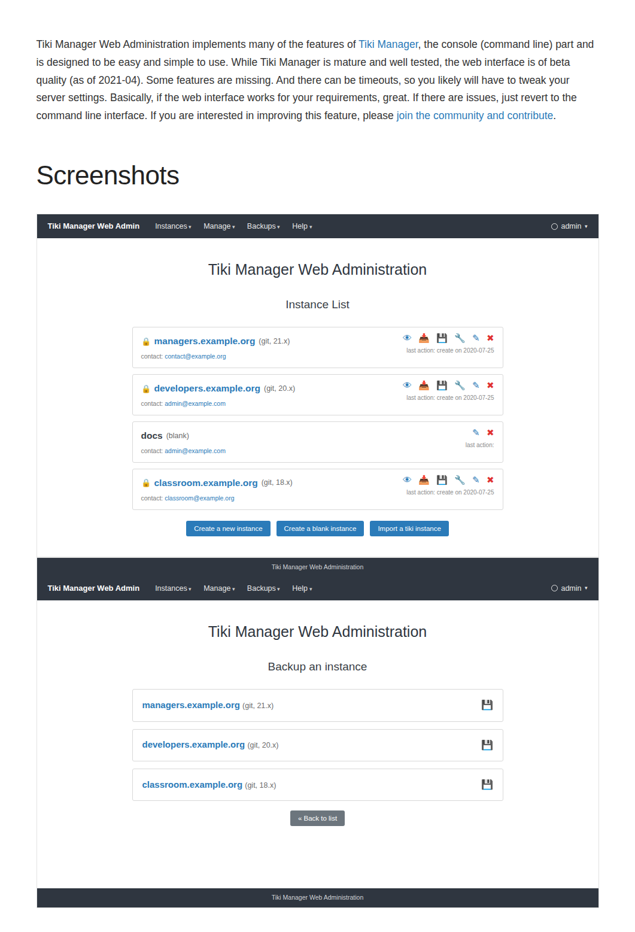Tiki Manager Web Administration implements many of the features of Tiki Manager, the console (command line) part and is designed to be easy and simple to use. While Tiki Manager is mature and well tested, the web interface is of beta quality (as of 2021-04). Some features are missing. And there can be timeouts, so you likely will have to tweak your server settings. Basically, if the web interface works for your requirements, great. If there are issues, just revert to the command line interface. If you are interested in improving this feature, please join the community and contribute.
Screenshots
Tiki Manager Web Admin
Instances Manage Backups Help
admin
Tiki Manager Web Administration
Instance List
🔒managers.example.org (git, 21.x)
contact: contact@example.org
👁 📥 💾 🔧 ✎ ✖
last action: create on 2020-07-25
🔒developers.example.org (git, 20.x)
contact: admin@example.com
👁 📥 💾 🔧 ✎ ✖
last action: create on 2020-07-25
docs (blank)
contact: admin@example.com
✎ ✖
last action:
🔒classroom.example.org (git, 18.x)
contact: classroom@example.org
👁 📥 💾 🔧 ✎ ✖
last action: create on 2020-07-25
Create a new instance Create a blank instance Import a tiki instance
Tiki Manager Web Administration
Tiki Manager Web Admin
Instances Manage Backups Help
admin
Tiki Manager Web Administration
Backup an instance
managers.example.org (git, 21.x)
💾
developers.example.org (git, 20.x)
💾
classroom.example.org (git, 18.x)
💾
« Back to list
Tiki Manager Web Administration